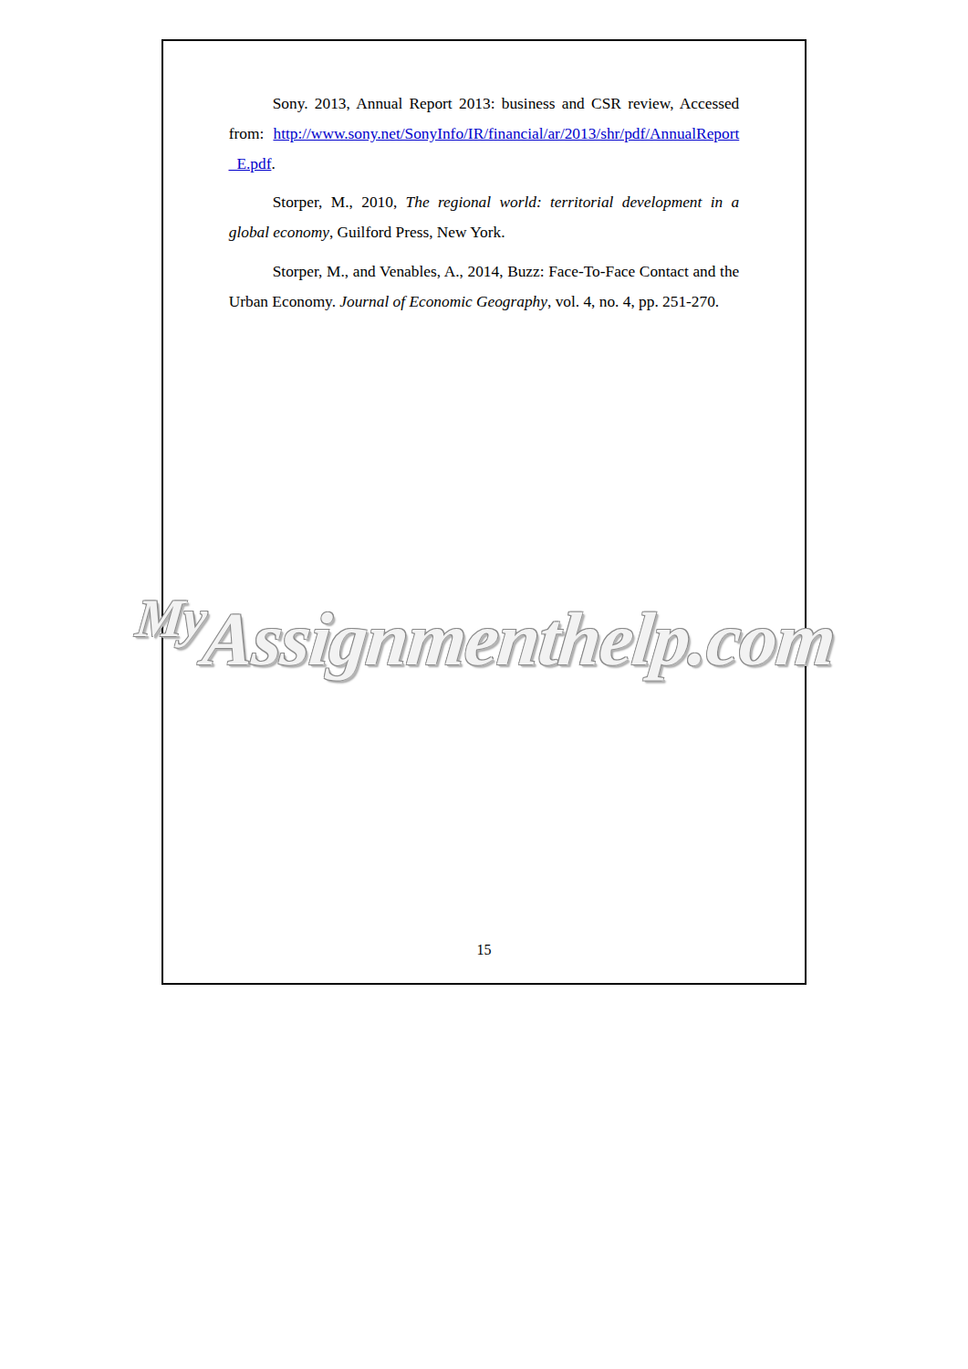Sony. 2013, Annual Report 2013: business and CSR review, Accessed from: http://www.sony.net/SonyInfo/IR/financial/ar/2013/shr/pdf/AnnualReport_E.pdf.
Storper, M., 2010, The regional world: territorial development in a global economy, Guilford Press, New York.
Storper, M., and Venables, A., 2014, Buzz: Face-To-Face Contact and the Urban Economy. Journal of Economic Geography, vol. 4, no. 4, pp. 251-270.
My Assignmenthelp.com
15